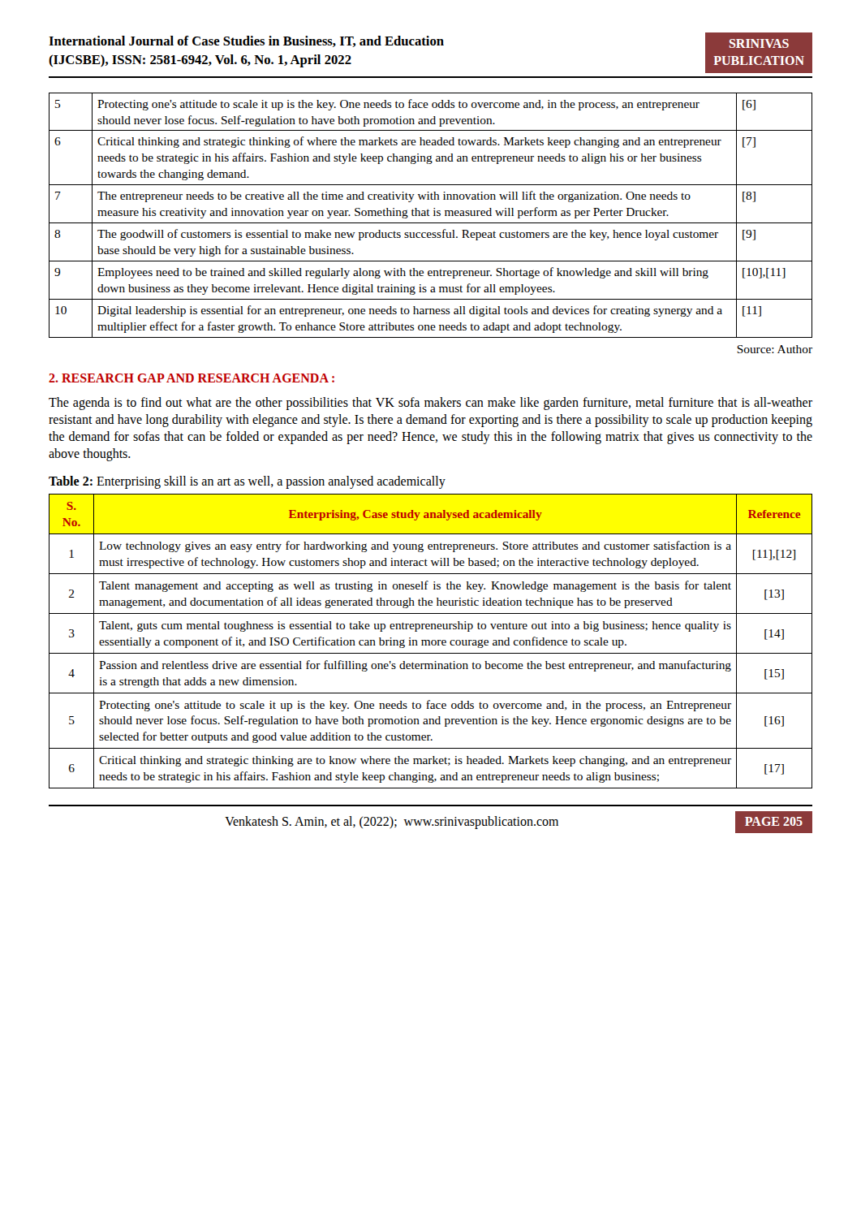International Journal of Case Studies in Business, IT, and Education
(IJCSBE), ISSN: 2581-6942, Vol. 6, No. 1, April 2022
SRINIVAS
PUBLICATION
| 5 | Protecting one's attitude to scale it up is the key. One needs to face odds to overcome and, in the process, an entrepreneur should never lose focus. Self-regulation to have both promotion and prevention. | [6] |
| 6 | Critical thinking and strategic thinking of where the markets are headed towards. Markets keep changing and an entrepreneur needs to be strategic in his affairs. Fashion and style keep changing and an entrepreneur needs to align his or her business towards the changing demand. | [7] |
| 7 | The entrepreneur needs to be creative all the time and creativity with innovation will lift the organization. One needs to measure his creativity and innovation year on year. Something that is measured will perform as per Perter Drucker. | [8] |
| 8 | The goodwill of customers is essential to make new products successful. Repeat customers are the key, hence loyal customer base should be very high for a sustainable business. | [9] |
| 9 | Employees need to be trained and skilled regularly along with the entrepreneur. Shortage of knowledge and skill will bring down business as they become irrelevant. Hence digital training is a must for all employees. | [10],[11] |
| 10 | Digital leadership is essential for an entrepreneur, one needs to harness all digital tools and devices for creating synergy and a multiplier effect for a faster growth. To enhance Store attributes one needs to adapt and adopt technology. | [11] |
Source: Author
2. RESEARCH GAP AND RESEARCH AGENDA :
The agenda is to find out what are the other possibilities that VK sofa makers can make like garden furniture, metal furniture that is all-weather resistant and have long durability with elegance and style. Is there a demand for exporting and is there a possibility to scale up production keeping the demand for sofas that can be folded or expanded as per need? Hence, we study this in the following matrix that gives us connectivity to the above thoughts.
Table 2: Enterprising skill is an art as well, a passion analysed academically
| S. No. | Enterprising, Case study analysed academically | Reference |
| --- | --- | --- |
| 1 | Low technology gives an easy entry for hardworking and young entrepreneurs. Store attributes and customer satisfaction is a must irrespective of technology. How customers shop and interact will be based; on the interactive technology deployed. | [11],[12] |
| 2 | Talent management and accepting as well as trusting in oneself is the key. Knowledge management is the basis for talent management, and documentation of all ideas generated through the heuristic ideation technique has to be preserved | [13] |
| 3 | Talent, guts cum mental toughness is essential to take up entrepreneurship to venture out into a big business; hence quality is essentially a component of it, and ISO Certification can bring in more courage and confidence to scale up. | [14] |
| 4 | Passion and relentless drive are essential for fulfilling one's determination to become the best entrepreneur, and manufacturing is a strength that adds a new dimension. | [15] |
| 5 | Protecting one's attitude to scale it up is the key. One needs to face odds to overcome and, in the process, an Entrepreneur should never lose focus. Self-regulation to have both promotion and prevention is the key. Hence ergonomic designs are to be selected for better outputs and good value addition to the customer. | [16] |
| 6 | Critical thinking and strategic thinking are to know where the market; is headed. Markets keep changing, and an entrepreneur needs to be strategic in his affairs. Fashion and style keep changing, and an entrepreneur needs to align business; | [17] |
Venkatesh S. Amin, et al, (2022); www.srinivaspublication.com
PAGE 205